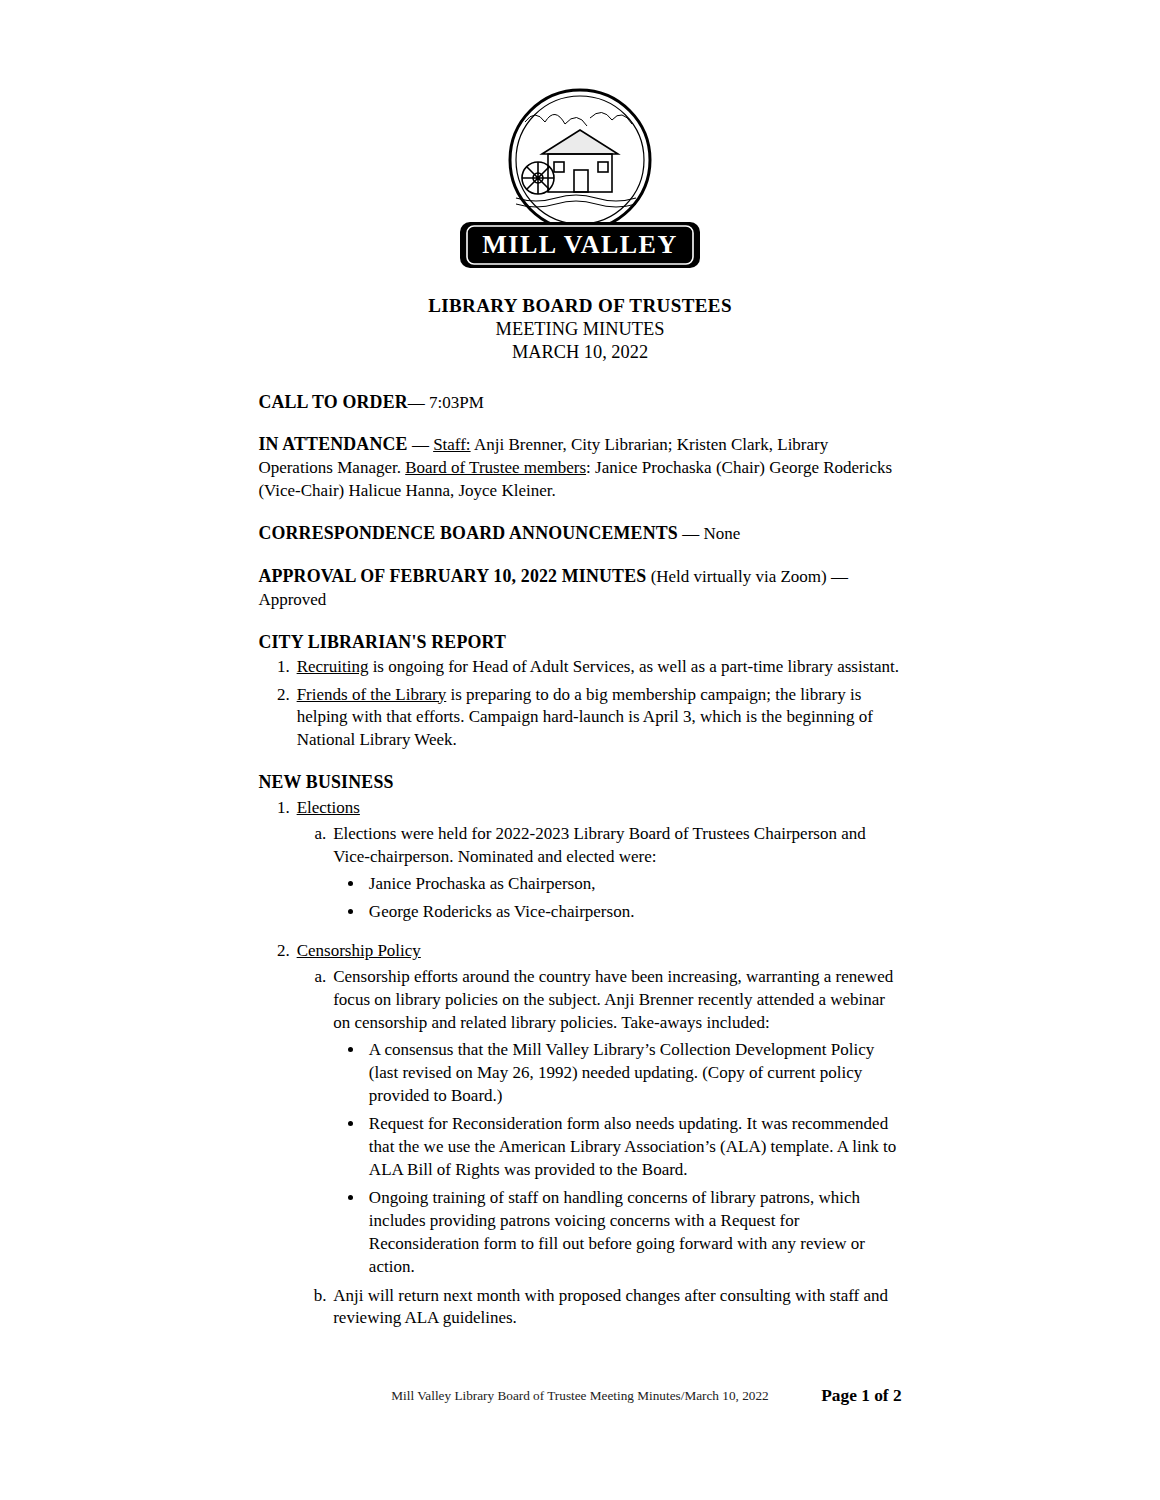MILL VALLEY
LIBRARY BOARD OF TRUSTEES
MEETING MINUTES
MARCH 10, 2022
CALL TO ORDER— 7:03PM
IN ATTENDANCE — Staff: Anji Brenner, City Librarian; Kristen Clark, Library Operations Manager. Board of Trustee members: Janice Prochaska (Chair) George Rodericks (Vice-Chair) Halicue Hanna, Joyce Kleiner.
CORRESPONDENCE BOARD ANNOUNCEMENTS — None
APPROVAL OF FEBRUARY 10, 2022 MINUTES (Held virtually via Zoom) — Approved
CITY LIBRARIAN'S REPORT
Recruiting is ongoing for Head of Adult Services, as well as a part-time library assistant.
Friends of the Library is preparing to do a big membership campaign; the library is helping with that efforts. Campaign hard-launch is April 3, which is the beginning of National Library Week.
NEW BUSINESS
Elections
Elections were held for 2022-2023 Library Board of Trustees Chairperson and Vice-chairperson. Nominated and elected were:
Janice Prochaska as Chairperson,
George Rodericks as Vice-chairperson.
Censorship Policy
Censorship efforts around the country have been increasing, warranting a renewed focus on library policies on the subject. Anji Brenner recently attended a webinar on censorship and related library policies. Take-aways included:
A consensus that the Mill Valley Library’s Collection Development Policy (last revised on May 26, 1992) needed updating. (Copy of current policy provided to Board.)
Request for Reconsideration form also needs updating. It was recommended that the we use the American Library Association’s (ALA) template. A link to ALA Bill of Rights was provided to the Board.
Ongoing training of staff on handling concerns of library patrons, which includes providing patrons voicing concerns with a Request for Reconsideration form to fill out before going forward with any review or action.
Anji will return next month with proposed changes after consulting with staff and reviewing ALA guidelines.
Mill Valley Library Board of Trustee Meeting Minutes/March 10, 2022
Page 1 of 2